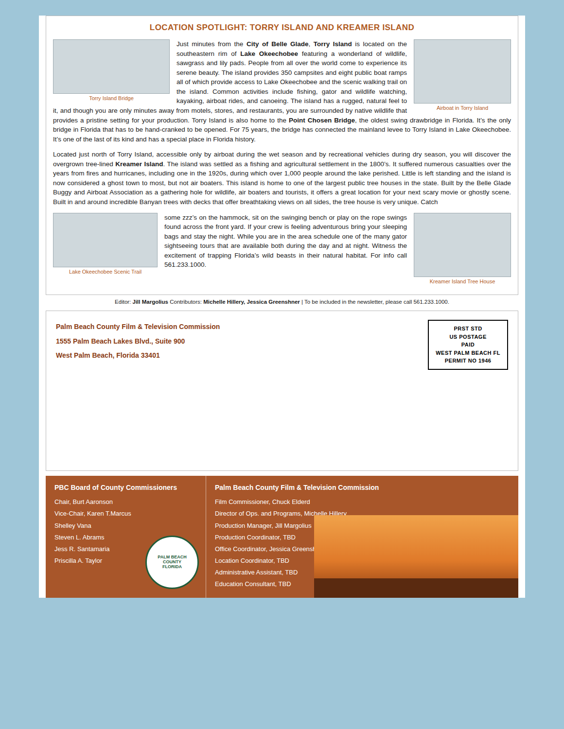Location Spotlight: Torry Island and Kreamer Island
Torry Island Bridge
Airboat in Torry Island
Just minutes from the City of Belle Glade, Torry Island is located on the southeastern rim of Lake Okeechobee featuring a wonderland of wildlife, sawgrass and lily pads. People from all over the world come to experience its serene beauty. The island provides 350 campsites and eight public boat ramps all of which provide access to Lake Okeechobee and the scenic walking trail on the island. Common activities include fishing, gator and wildlife watching, kayaking, airboat rides, and canoeing. The island has a rugged, natural feel to it, and though you are only minutes away from motels, stores, and restaurants, you are surrounded by native wildlife that provides a pristine setting for your production. Torry Island is also home to the Point Chosen Bridge, the oldest swing drawbridge in Florida. It’s the only bridge in Florida that has to be hand-cranked to be opened. For 75 years, the bridge has connected the mainland levee to Torry Island in Lake Okeechobee. It’s one of the last of its kind and has a special place in Florida history.
Located just north of Torry Island, accessible only by airboat during the wet season and by recreational vehicles during dry season, you will discover the overgrown tree-lined Kreamer Island. The island was settled as a fishing and agricultural settlement in the 1800’s. It suffered numerous casualties over the years from fires and hurricanes, including one in the 1920s, during which over 1,000 people around the lake perished. Little is left standing and the island is now considered a ghost town to most, but not air boaters. This island is home to one of the largest public tree houses in the state. Built by the Belle Glade Buggy and Airboat Association as a gathering hole for wildlife, air boaters and tourists, it offers a great location for your next scary movie or ghostly scene. Built in and around incredible Banyan trees with decks that offer breathtaking views on all sides, the tree house is very unique. Catch
Lake Okeechobee Scenic Trail
Kreamer Island Tree House
some zzz’s on the hammock, sit on the swinging bench or play on the rope swings found across the front yard. If your crew is feeling adventurous bring your sleeping bags and stay the night. While you are in the area schedule one of the many gator sightseeing tours that are available both during the day and at night. Witness the excitement of trapping Florida’s wild beasts in their natural habitat. For info call 561.233.1000.
Editor: Jill Margolius Contributors: Michelle Hillery, Jessica Greenshner | To be included in the newsletter, please call 561.233.1000.
PRST STD
US POSTAGE
PAID
WEST PALM BEACH FL
PERMIT NO 1946
Palm Beach County Film & Television Commission
1555 Palm Beach Lakes Blvd., Suite 900
West Palm Beach, Florida 33401
PBC Board of County Commissioners
Chair, Burt Aaronson
Vice-Chair, Karen T.Marcus
Shelley Vana
Steven L. Abrams
Jess R. Santamaria
Priscilla A. Taylor
PALM BEACH COUNTY
FLORIDA
Palm Beach County Film & Television Commission
Film Commissioner, Chuck Elderd
Director of Ops. and Programs, Michelle Hillery
Production Manager, Jill Margolius
Production Coordinator, TBD
Office Coordinator, Jessica Greenshner
Location Coordinator, TBD
Administrative Assistant, TBD
Education Consultant, TBD